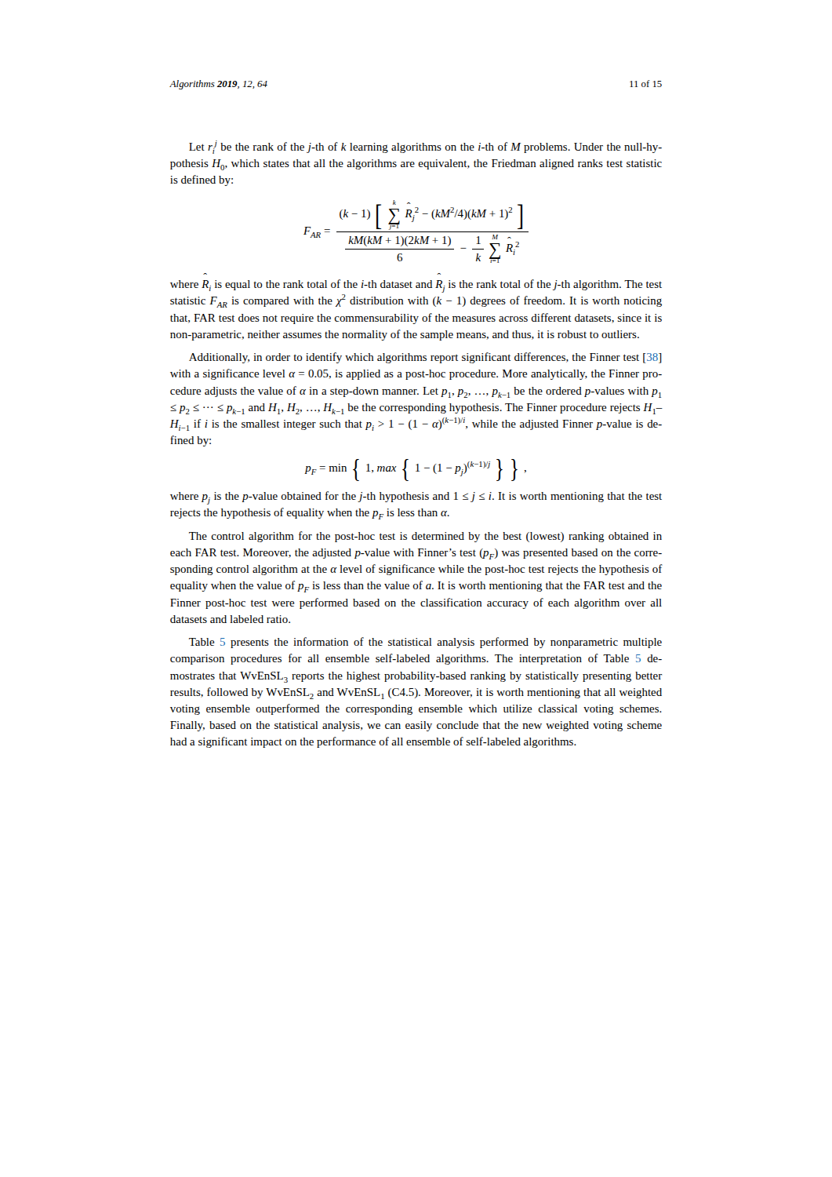Algorithms 2019, 12, 64
11 of 15
Let rij be the rank of the j-th of k learning algorithms on the i-th of M problems. Under the null-hypothesis H0, which states that all the algorithms are equivalent, the Friedman aligned ranks test statistic is defined by:
FAR = (k − 1) [ k ∑ j=1 Rj2 − (kM2/4)(kM + 1)2 ] kM(kM + 1)(2kM + 1) 6 − 1 k M ∑ i=1 Ri2
where Ri is equal to the rank total of the i-th dataset and Rj is the rank total of the j-th algorithm. The test statistic FAR is compared with the χ2 distribution with (k − 1) degrees of freedom. It is worth noticing that, FAR test does not require the commensurability of the measures across different datasets, since it is non-parametric, neither assumes the normality of the sample means, and thus, it is robust to outliers.
Additionally, in order to identify which algorithms report significant differences, the Finner test [38] with a significance level α = 0.05, is applied as a post-hoc procedure. More analytically, the Finner procedure adjusts the value of α in a step-down manner. Let p1, p2, …, pk−1 be the ordered p-values with p1 ≤ p2 ≤ ··· ≤ pk−1 and H1, H2, …, Hk−1 be the corresponding hypothesis. The Finner procedure rejects H1–Hi−1 if i is the smallest integer such that pi > 1 − (1 − α)(k−1)/i, while the adjusted Finner p-value is defined by:
pF = min { 1, max { 1 − (1 − pj)(k−1)/j } } ,
where pj is the p-value obtained for the j-th hypothesis and 1 ≤ j ≤ i. It is worth mentioning that the test rejects the hypothesis of equality when the pF is less than α.
The control algorithm for the post-hoc test is determined by the best (lowest) ranking obtained in each FAR test. Moreover, the adjusted p-value with Finner’s test (pF) was presented based on the corresponding control algorithm at the α level of significance while the post-hoc test rejects the hypothesis of equality when the value of pF is less than the value of a. It is worth mentioning that the FAR test and the Finner post-hoc test were performed based on the classification accuracy of each algorithm over all datasets and labeled ratio.
Table 5 presents the information of the statistical analysis performed by nonparametric multiple comparison procedures for all ensemble self-labeled algorithms. The interpretation of Table 5 demostrates that WvEnSL3 reports the highest probability-based ranking by statistically presenting better results, followed by WvEnSL2 and WvEnSL1 (C4.5). Moreover, it is worth mentioning that all weighted voting ensemble outperformed the corresponding ensemble which utilize classical voting schemes. Finally, based on the statistical analysis, we can easily conclude that the new weighted voting scheme had a significant impact on the performance of all ensemble of self-labeled algorithms.